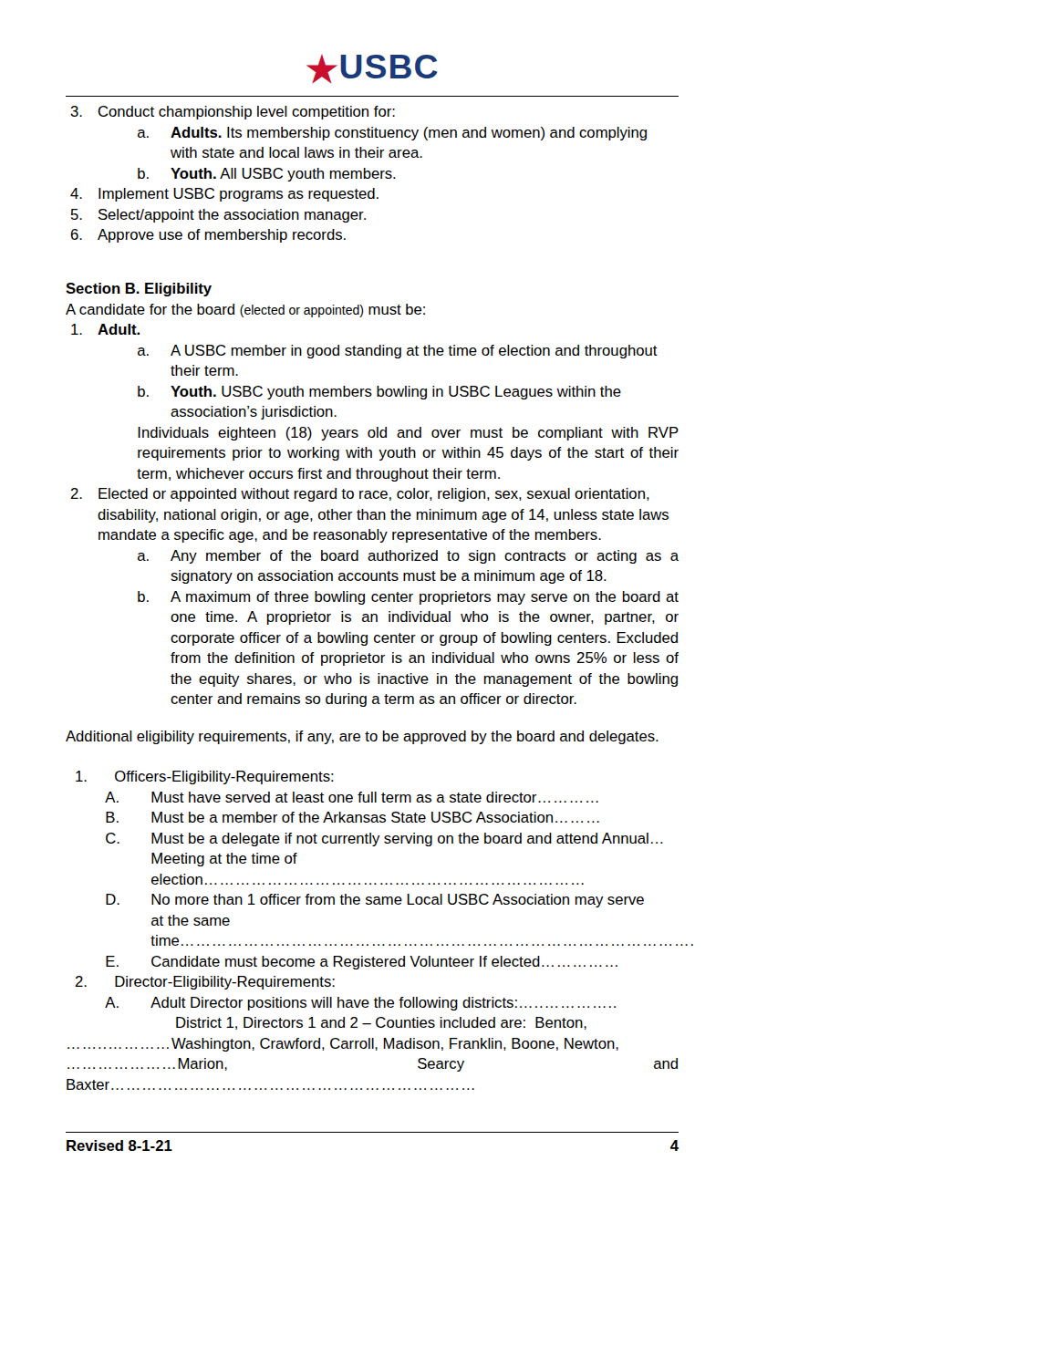★USBC
3. Conduct championship level competition for:
a. Adults. Its membership constituency (men and women) and complying with state and local laws in their area.
b. Youth. All USBC youth members.
4. Implement USBC programs as requested.
5. Select/appoint the association manager.
6. Approve use of membership records.
Section B. Eligibility
A candidate for the board (elected or appointed) must be:
1. Adult.
a. A USBC member in good standing at the time of election and throughout their term.
b. Youth. USBC youth members bowling in USBC Leagues within the association’s jurisdiction.
Individuals eighteen (18) years old and over must be compliant with RVP requirements prior to working with youth or within 45 days of the start of their term, whichever occurs first and throughout their term.
2. Elected or appointed without regard to race, color, religion, sex, sexual orientation, disability, national origin, or age, other than the minimum age of 14, unless state laws mandate a specific age, and be reasonably representative of the members.
a. Any member of the board authorized to sign contracts or acting as a signatory on association accounts must be a minimum age of 18.
b. A maximum of three bowling center proprietors may serve on the board at one time. A proprietor is an individual who is the owner, partner, or corporate officer of a bowling center or group of bowling centers. Excluded from the definition of proprietor is an individual who owns 25% or less of the equity shares, or who is inactive in the management of the bowling center and remains so during a term as an officer or director.
Additional eligibility requirements, if any, are to be approved by the board and delegates.
1. Officers-Eligibility-Requirements:
A. Must have served at least one full term as a state director…………
B. Must be a member of the Arkansas State USBC Association………
C. Must be a delegate if not currently serving on the board and attend Annual…
Meeting at the time of election………………………………………………………………
D. No more than 1 officer from the same Local USBC Association may serve
at the same time…………………………………………………………………………………….
E. Candidate must become a Registered Volunteer If elected……………
2. Director-Eligibility-Requirements:
A. Adult Director positions will have the following districts:…..…………..
District 1, Directors 1 and 2 – Counties included are: Benton,
……..…………Washington, Crawford, Carroll, Madison, Franklin, Boone, Newton,
…………………Marion, Searcy and Baxter……………………………………………………………
Revised 8-1-21 4